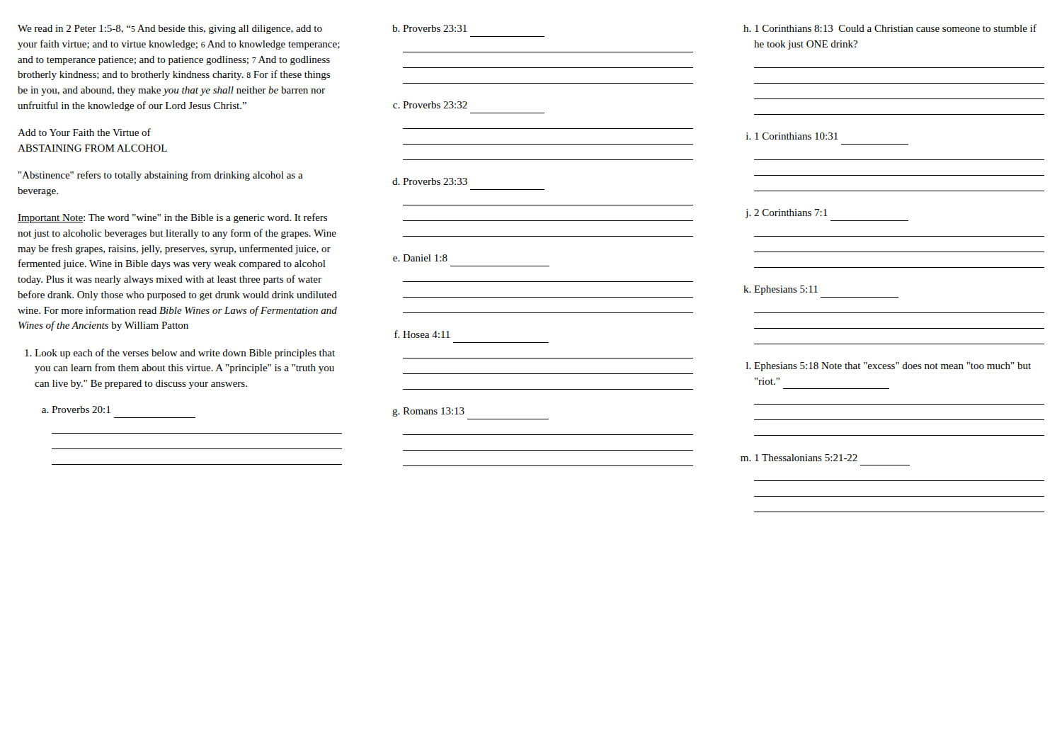We read in 2 Peter 1:5-8, “5 And beside this, giving all diligence, add to your faith virtue; and to virtue knowledge; 6 And to knowledge temperance; and to temperance patience; and to patience godliness; 7 And to godliness brotherly kindness; and to brotherly kindness charity. 8 For if these things be in you, and abound, they make you that ye shall neither be barren nor unfruitful in the knowledge of our Lord Jesus Christ.”
Add to Your Faith the Virtue of
ABSTAINING FROM ALCOHOL
"Abstinence" refers to totally abstaining from drinking alcohol as a beverage.
Important Note: The word "wine" in the Bible is a generic word. It refers not just to alcoholic beverages but literally to any form of the grapes. Wine may be fresh grapes, raisins, jelly, preserves, syrup, unfermented juice, or fermented juice. Wine in Bible days was very weak compared to alcohol today. Plus it was nearly always mixed with at least three parts of water before drank. Only those who purposed to get drunk would drink undiluted wine. For more information read Bible Wines or Laws of Fermentation and Wines of the Ancients by William Patton
Look up each of the verses below and write down Bible principles that you can learn from them about this virtue. A "principle" is a "truth you can live by." Be prepared to discuss your answers.
Proverbs 20:1
Proverbs 23:31
Proverbs 23:32
Proverbs 23:33
Daniel 1:8
Hosea 4:11
Romans 13:13
1 Corinthians 8:13 Could a Christian cause someone to stumble if he took just ONE drink?
1 Corinthians 10:31
2 Corinthians 7:1
Ephesians 5:11
Ephesians 5:18 Note that "excess" does not mean "too much" but "riot."
1 Thessalonians 5:21-22